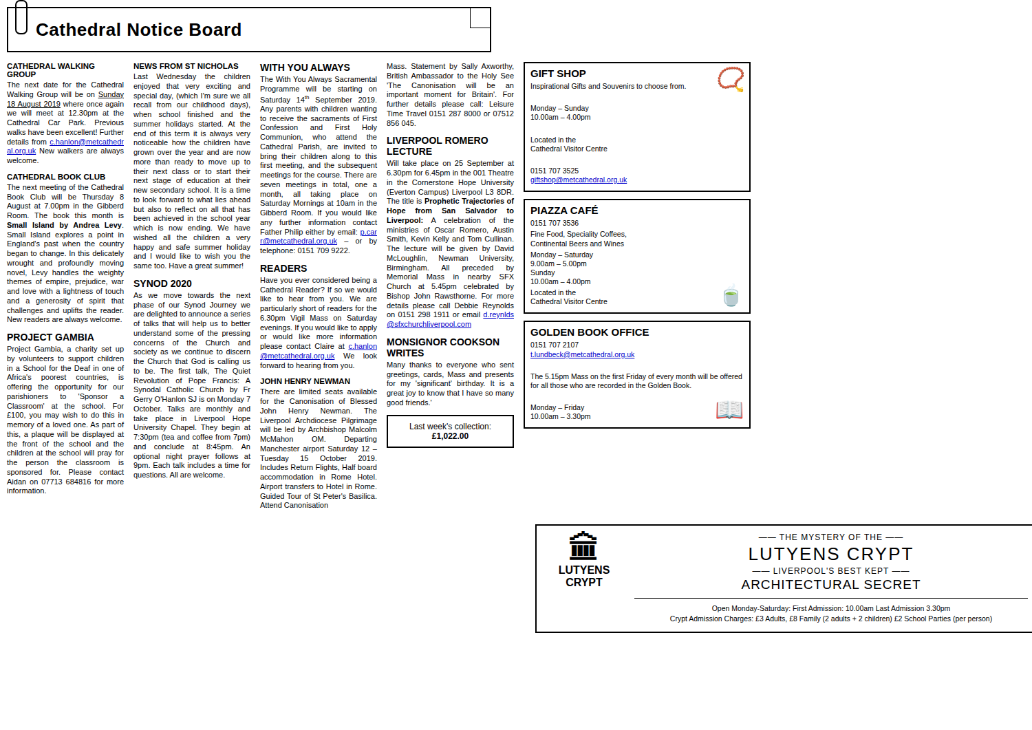Cathedral Notice Board
Cathedral Walking Group
The next date for the Cathedral Walking Group will be on Sunday 18 August 2019 where once again we will meet at 12.30pm at the Cathedral Car Park. Previous walks have been excellent! Further details from c.hanlon@metcathedral.org.uk New walkers are always welcome.
Cathedral Book Club
The next meeting of the Cathedral Book Club will be Thursday 8 August at 7.00pm in the Gibberd Room. The book this month is Small Island by Andrea Levy. Small Island explores a point in England's past when the country began to change. In this delicately wrought and profoundly moving novel, Levy handles the weighty themes of empire, prejudice, war and love with a lightness of touch and a generosity of spirit that challenges and uplifts the reader. New readers are always welcome.
Project Gambia
Project Gambia, a charity set up by volunteers to support children in a School for the Deaf in one of Africa's poorest countries, is offering the opportunity for our parishioners to 'Sponsor a Classroom' at the school. For £100, you may wish to do this in memory of a loved one. As part of this, a plaque will be displayed at the front of the school and the children at the school will pray for the person the classroom is sponsored for. Please contact Aidan on 07713 684816 for more information.
News from St Nicholas
Last Wednesday the children enjoyed that very exciting and special day, (which I'm sure we all recall from our childhood days), when school finished and the summer holidays started. At the end of this term it is always very noticeable how the children have grown over the year and are now more than ready to move up to their next class or to start their next stage of education at their new secondary school. It is a time to look forward to what lies ahead but also to reflect on all that has been achieved in the school year which is now ending. We have wished all the children a very happy and safe summer holiday and I would like to wish you the same too. Have a great summer!
Synod 2020
As we move towards the next phase of our Synod Journey we are delighted to announce a series of talks that will help us to better understand some of the pressing concerns of the Church and society as we continue to discern the Church that God is calling us to be. The first talk, The Quiet Revolution of Pope Francis: A Synodal Catholic Church by Fr Gerry O'Hanlon SJ is on Monday 7 October. Talks are monthly and take place in Liverpool Hope University Chapel. They begin at 7:30pm (tea and coffee from 7pm) and conclude at 8:45pm. An optional night prayer follows at 9pm. Each talk includes a time for questions. All are welcome.
With You Always
The With You Always Sacramental Programme will be starting on Saturday 14th September 2019. Any parents with children wanting to receive the sacraments of First Confession and First Holy Communion, who attend the Cathedral Parish, are invited to bring their children along to this first meeting, and the subsequent meetings for the course. There are seven meetings in total, one a month, all taking place on Saturday Mornings at 10am in the Gibberd Room. If you would like any further information contact Father Philip either by email: p.carr@metcathedral.org.uk – or by telephone: 0151 709 9222.
Readers
Have you ever considered being a Cathedral Reader? If so we would like to hear from you. We are particularly short of readers for the 6.30pm Vigil Mass on Saturday evenings. If you would like to apply or would like more information please contact Claire at c.hanlon@metcathedral.org.uk We look forward to hearing from you.
John Henry Newman
There are limited seats available for the Canonisation of Blessed John Henry Newman. The Liverpool Archdiocese Pilgrimage will be led by Archbishop Malcolm McMahon OM. Departing Manchester airport Saturday 12 – Tuesday 15 October 2019. Includes Return Flights, Half board accommodation in Rome Hotel. Airport transfers to Hotel in Rome. Guided Tour of St Peter's Basilica. Attend Canonisation
Mass. Statement by Sally Axworthy, British Ambassador to the Holy See 'The Canonisation will be an important moment for Britain'. For further details please call: Leisure Time Travel 0151 287 8000 or 07512 856 045.
Liverpool Romero Lecture
Will take place on 25 September at 6.30pm for 6.45pm in the 001 Theatre in the Cornerstone Hope University (Everton Campus) Liverpool L3 8DR. The title is Prophetic Trajectories of Hope from San Salvador to Liverpool: A celebration of the ministries of Oscar Romero, Austin Smith, Kevin Kelly and Tom Cullinan. The lecture will be given by David McLoughlin, Newman University, Birmingham. All preceded by Memorial Mass in nearby SFX Church at 5.45pm celebrated by Bishop John Rawsthorne. For more details please call Debbie Reynolds on 0151 298 1911 or email d.reynlds@sfxchurchliverpool.com
Monsignor Cookson Writes
Many thanks to everyone who sent greetings, cards, Mass and presents for my 'significant' birthday. It is a great joy to know that I have so many good friends.'
Last week's collection: £1,022.00
📿
Gift Shop
Inspirational Gifts and Souvenirs to choose from.
Monday – Sunday
10.00am – 4.00pm
Located in the
Cathedral Visitor Centre
0151 707 3525
giftshop@metcathedral.org.uk
🍵
Piazza Café
0151 707 3536
Fine Food, Speciality Coffees,
Continental Beers and Wines
Monday – Saturday
9.00am – 5.00pm
Sunday
10.00am – 4.00pm
Located in the
Cathedral Visitor Centre
📖
Golden Book Office
0151 707 2107
t.lundbeck@metcathedral.org.uk
The 5.15pm Mass on the first Friday of every month will be offered for all those who are recorded in the Golden Book.
Monday – Friday
10.00am – 3.30pm
🏛
LUTYENS
CRYPT
—— THE MYSTERY OF THE ——
LUTYENS CRYPT
—— LIVERPOOL'S BEST KEPT ——
ARCHITECTURAL SECRET
Open Monday-Saturday: First Admission: 10.00am Last Admission 3.30pm
Crypt Admission Charges: £3 Adults, £8 Family (2 adults + 2 children) £2 School Parties (per person)